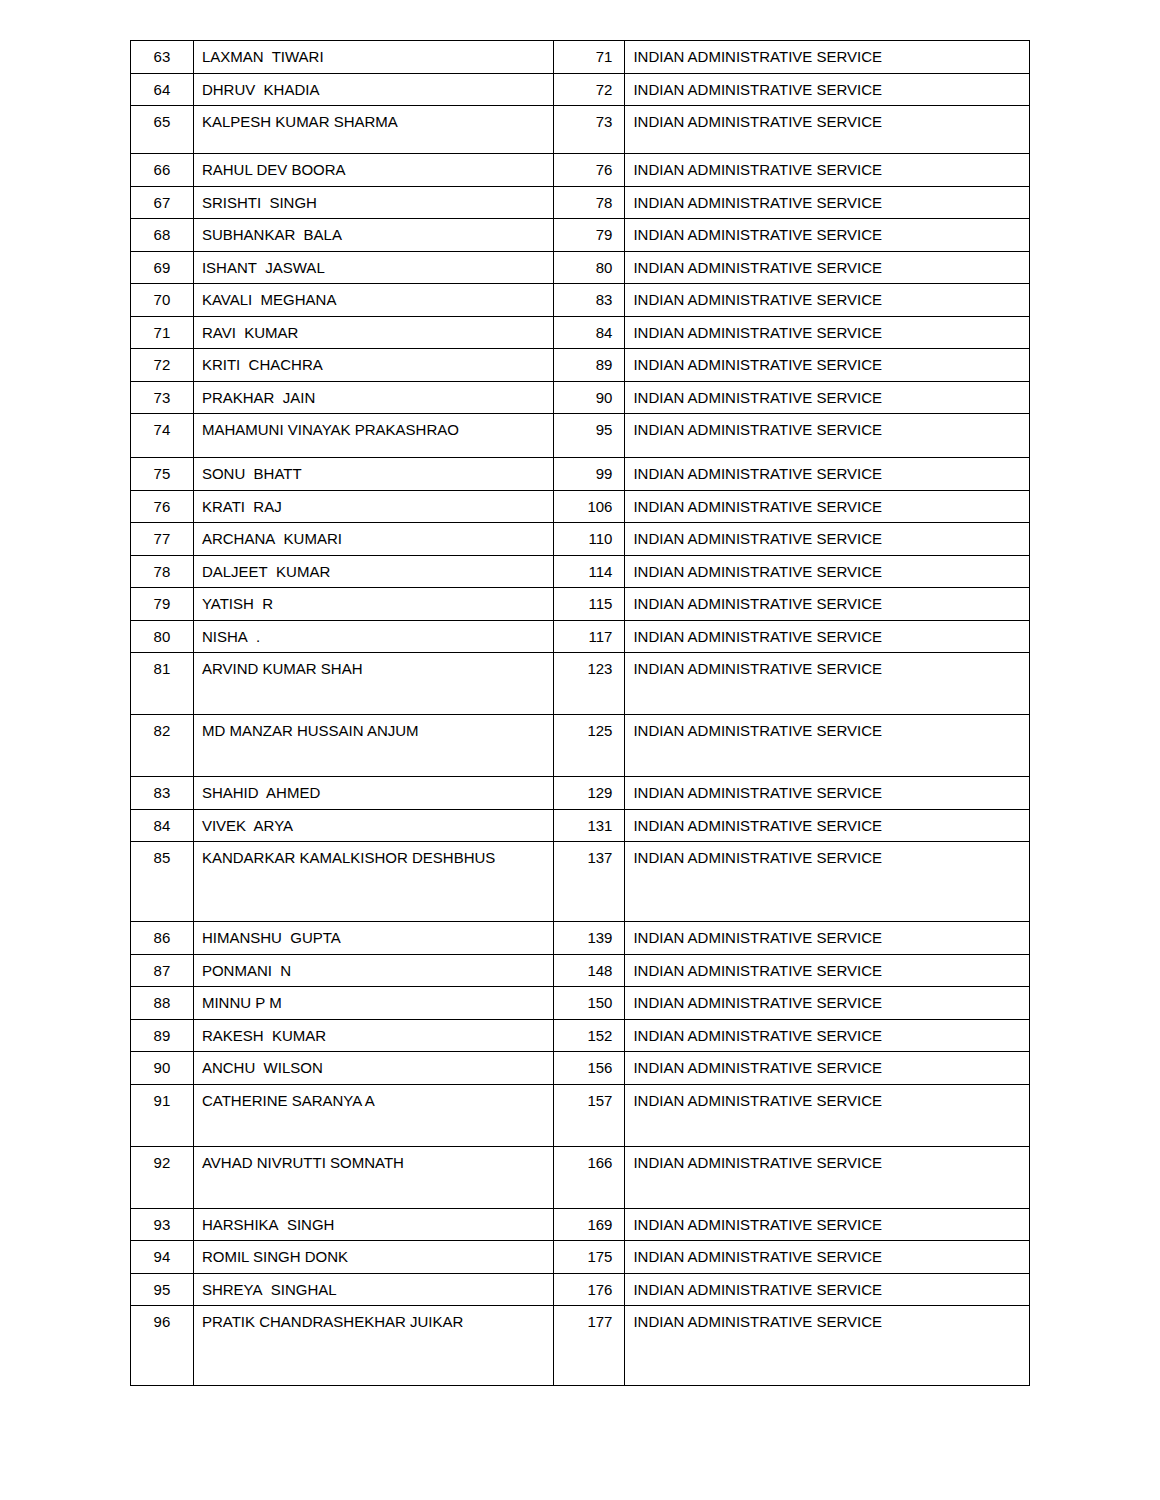| 63 | LAXMAN TIWARI | 71 | INDIAN ADMINISTRATIVE SERVICE |
| 64 | DHRUV KHADIA | 72 | INDIAN ADMINISTRATIVE SERVICE |
| 65 | KALPESH KUMAR SHARMA | 73 | INDIAN ADMINISTRATIVE SERVICE |
| 66 | RAHUL DEV BOORA | 76 | INDIAN ADMINISTRATIVE SERVICE |
| 67 | SRISHTI SINGH | 78 | INDIAN ADMINISTRATIVE SERVICE |
| 68 | SUBHANKAR BALA | 79 | INDIAN ADMINISTRATIVE SERVICE |
| 69 | ISHANT JASWAL | 80 | INDIAN ADMINISTRATIVE SERVICE |
| 70 | KAVALI MEGHANA | 83 | INDIAN ADMINISTRATIVE SERVICE |
| 71 | RAVI KUMAR | 84 | INDIAN ADMINISTRATIVE SERVICE |
| 72 | KRITI CHACHRA | 89 | INDIAN ADMINISTRATIVE SERVICE |
| 73 | PRAKHAR JAIN | 90 | INDIAN ADMINISTRATIVE SERVICE |
| 74 | MAHAMUNI VINAYAK PRAKASHRAO | 95 | INDIAN ADMINISTRATIVE SERVICE |
| 75 | SONU BHATT | 99 | INDIAN ADMINISTRATIVE SERVICE |
| 76 | KRATI RAJ | 106 | INDIAN ADMINISTRATIVE SERVICE |
| 77 | ARCHANA KUMARI | 110 | INDIAN ADMINISTRATIVE SERVICE |
| 78 | DALJEET KUMAR | 114 | INDIAN ADMINISTRATIVE SERVICE |
| 79 | YATISH R | 115 | INDIAN ADMINISTRATIVE SERVICE |
| 80 | NISHA . | 117 | INDIAN ADMINISTRATIVE SERVICE |
| 81 | ARVIND KUMAR SHAH | 123 | INDIAN ADMINISTRATIVE SERVICE |
| 82 | MD MANZAR HUSSAIN ANJUM | 125 | INDIAN ADMINISTRATIVE SERVICE |
| 83 | SHAHID AHMED | 129 | INDIAN ADMINISTRATIVE SERVICE |
| 84 | VIVEK ARYA | 131 | INDIAN ADMINISTRATIVE SERVICE |
| 85 | KANDARKAR KAMALKISHOR DESHBHUS | 137 | INDIAN ADMINISTRATIVE SERVICE |
| 86 | HIMANSHU GUPTA | 139 | INDIAN ADMINISTRATIVE SERVICE |
| 87 | PONMANI N | 148 | INDIAN ADMINISTRATIVE SERVICE |
| 88 | MINNU P M | 150 | INDIAN ADMINISTRATIVE SERVICE |
| 89 | RAKESH KUMAR | 152 | INDIAN ADMINISTRATIVE SERVICE |
| 90 | ANCHU WILSON | 156 | INDIAN ADMINISTRATIVE SERVICE |
| 91 | CATHERINE SARANYA A | 157 | INDIAN ADMINISTRATIVE SERVICE |
| 92 | AVHAD NIVRUTTI SOMNATH | 166 | INDIAN ADMINISTRATIVE SERVICE |
| 93 | HARSHIKA SINGH | 169 | INDIAN ADMINISTRATIVE SERVICE |
| 94 | ROMIL SINGH DONK | 175 | INDIAN ADMINISTRATIVE SERVICE |
| 95 | SHREYA SINGHAL | 176 | INDIAN ADMINISTRATIVE SERVICE |
| 96 | PRATIK CHANDRASHEKHAR JUIKAR | 177 | INDIAN ADMINISTRATIVE SERVICE |